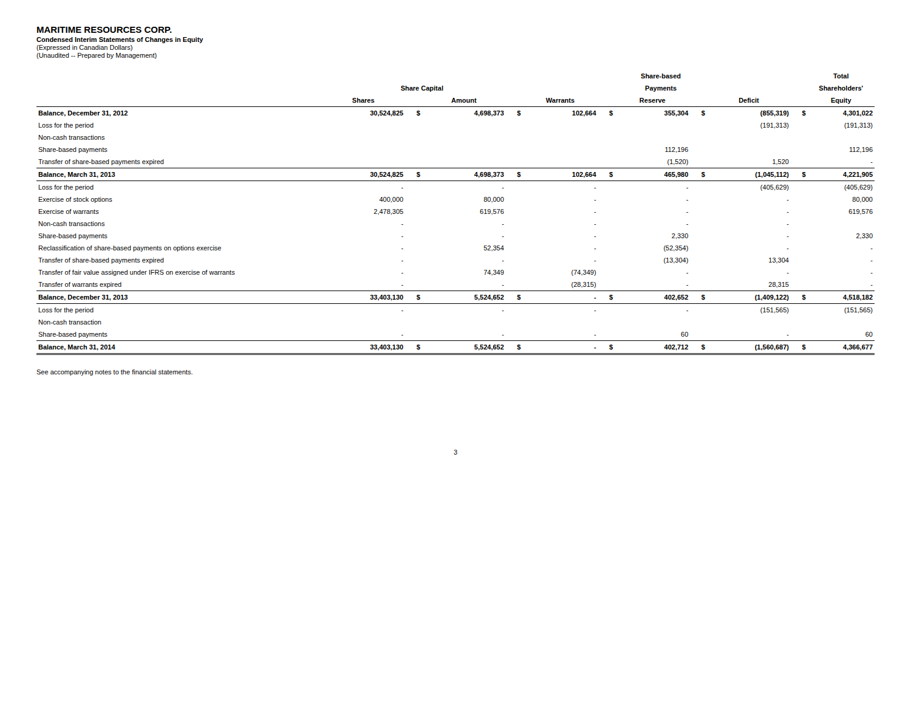MARITIME RESOURCES CORP.
Condensed Interim Statements of Changes in Equity
(Expressed in Canadian Dollars)
(Unaudited -- Prepared by Management)
| | | | Share-based | | Total |
| --- | --- | --- | --- | --- | --- |
| | Share Capital | | Payments | | Shareholders' |
| | Shares | | Amount | | Warrants | | Reserve | | Deficit | | Equity |
| Balance, December 31, 2012 | 30,524,825 | $ | 4,698,373 | $ | 102,664 | $ | 355,304 | $ | (855,319) | $ | 4,301,022 |
| Loss for the period | | | | | | | | | (191,313) | | (191,313) |
| Non-cash transactions | | | | | | | | | | | |
| Share-based payments | | | | | | | 112,196 | | | | 112,196 |
| Transfer of share-based payments expired | | | | | | | (1,520) | | 1,520 | | - |
| Balance, March 31, 2013 | 30,524,825 | $ | 4,698,373 | $ | 102,664 | $ | 465,980 | $ | (1,045,112) | $ | 4,221,905 |
| Loss for the period | - | | - | | - | | - | | (405,629) | | (405,629) |
| Exercise of stock options | 400,000 | | 80,000 | | - | | - | | - | | 80,000 |
| Exercise of warrants | 2,478,305 | | 619,576 | | - | | - | | - | | 619,576 |
| Non-cash transactions | - | | - | | - | | - | | - | | |
| Share-based payments | - | | - | | - | | 2,330 | | - | | 2,330 |
| Reclassification of share-based payments on options exercise | - | | 52,354 | | - | | (52,354) | | - | | - |
| Transfer of share-based payments expired | - | | - | | - | | (13,304) | | 13,304 | | - |
| Transfer of fair value assigned under IFRS on exercise of warrants | - | | 74,349 | | (74,349) | | - | | - | | - |
| Transfer of warrants expired | - | | - | | (28,315) | | - | | 28,315 | | - |
| Balance, December 31, 2013 | 33,403,130 | $ | 5,524,652 | $ | - | $ | 402,652 | $ | (1,409,122) | $ | 4,518,182 |
| Loss for the period | - | | - | | - | | - | | (151,565) | | (151,565) |
| Non-cash transaction | | | | | | | | | | | |
| Share-based payments | - | | - | | - | | 60 | | - | | 60 |
| Balance, March 31, 2014 | 33,403,130 | $ | 5,524,652 | $ | - | $ | 402,712 | $ | (1,560,687) | $ | 4,366,677 |
See accompanying notes to the financial statements.
3